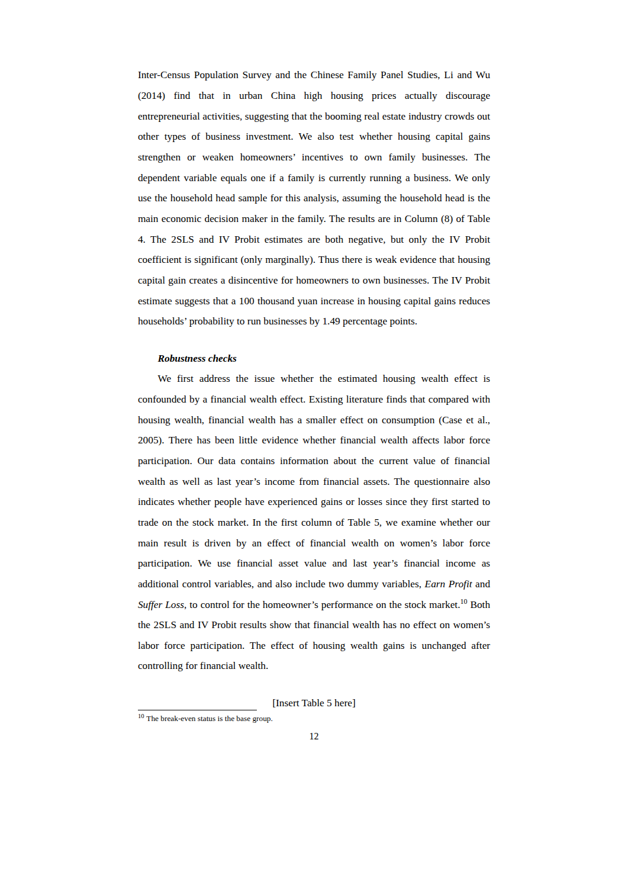Inter-Census Population Survey and the Chinese Family Panel Studies, Li and Wu (2014) find that in urban China high housing prices actually discourage entrepreneurial activities, suggesting that the booming real estate industry crowds out other types of business investment. We also test whether housing capital gains strengthen or weaken homeowners’ incentives to own family businesses. The dependent variable equals one if a family is currently running a business. We only use the household head sample for this analysis, assuming the household head is the main economic decision maker in the family. The results are in Column (8) of Table 4. The 2SLS and IV Probit estimates are both negative, but only the IV Probit coefficient is significant (only marginally). Thus there is weak evidence that housing capital gain creates a disincentive for homeowners to own businesses. The IV Probit estimate suggests that a 100 thousand yuan increase in housing capital gains reduces households’ probability to run businesses by 1.49 percentage points.
Robustness checks
We first address the issue whether the estimated housing wealth effect is confounded by a financial wealth effect. Existing literature finds that compared with housing wealth, financial wealth has a smaller effect on consumption (Case et al., 2005). There has been little evidence whether financial wealth affects labor force participation. Our data contains information about the current value of financial wealth as well as last year’s income from financial assets. The questionnaire also indicates whether people have experienced gains or losses since they first started to trade on the stock market. In the first column of Table 5, we examine whether our main result is driven by an effect of financial wealth on women’s labor force participation. We use financial asset value and last year’s financial income as additional control variables, and also include two dummy variables, Earn Profit and Suffer Loss, to control for the homeowner’s performance on the stock market.10 Both the 2SLS and IV Probit results show that financial wealth has no effect on women’s labor force participation. The effect of housing wealth gains is unchanged after controlling for financial wealth.
[Insert Table 5 here]
10The break-even status is the base group.
12